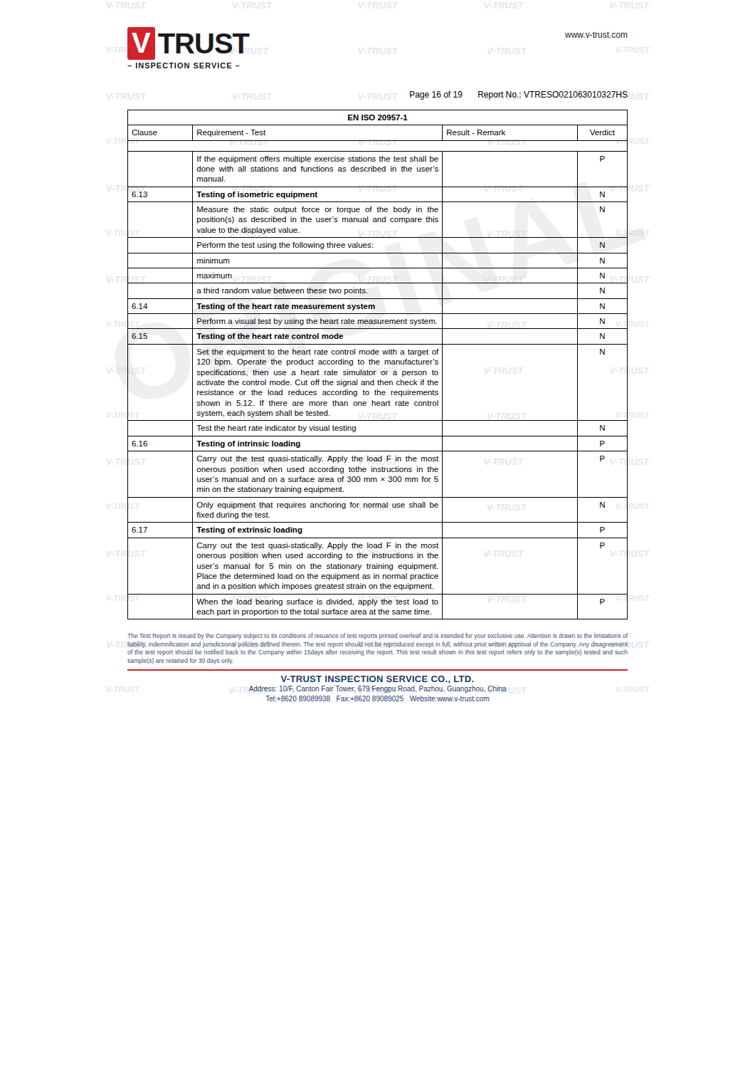ORIGINAL
V-TRUST V-TRUST V-TRUST V-TRUST V-TRUST
V-TRUST V-TRUST V-TRUST V-TRUST V-TRUST
V-TRUST V-TRUST V-TRUST V-TRUST V-TRUST
V-TRUST V-TRUST V-TRUST V-TRUST V-TRUST
V-TRUST V-TRUST V-TRUST V-TRUST V-TRUST
V-TRUST V-TRUST V-TRUST V-TRUST V-TRUST
V-TRUST V-TRUST V-TRUST V-TRUST V-TRUST
V-TRUST V-TRUST V-TRUST V-TRUST V-TRUST
V-TRUST V-TRUST V-TRUST V-TRUST V-TRUST
V-TRUST V-TRUST V-TRUST V-TRUST V-TRUST
V-TRUST V-TRUST V-TRUST V-TRUST V-TRUST
V-TRUST V-TRUST V-TRUST V-TRUST V-TRUST
V-TRUST V-TRUST V-TRUST V-TRUST V-TRUST
V-TRUST V-TRUST V-TRUST V-TRUST V-TRUST
V-TRUST V-TRUST V-TRUST V-TRUST V-TRUST
V-TRUST V-TRUST V-TRUST V-TRUST V-TRUST
VTRUST
– INSPECTION SERVICE –
www.v-trust.com
Page 16 of 19 Report No.: VTRESO021063010327HS
| EN ISO 20957-1 |
| Clause | Requirement - Test | Result - Remark | Verdict |
| | If the equipment offers multiple exercise stations the test shall be done with all stations and functions as described in the user’s manual. | | P |
| 6.13 | Testing of isometric equipment | | N |
| | Measure the static output force or torque of the body in the position(s) as described in the user’s manual and compare this value to the displayed value. | | N |
| | Perform the test using the following three values: | | N |
| | minimum | | N |
| | maximum | | N |
| | a third random value between these two points. | | N |
| 6.14 | Testing of the heart rate measurement system | | N |
| | Perform a visual test by using the heart rate measurement system. | | N |
| 6.15 | Testing of the heart rate control mode | | N |
| | Set the equipment to the heart rate control mode with a target of 120 bpm. Operate the product according to the manufacturer’s specifications, then use a heart rate simulator or a person to activate the control mode. Cut off the signal and then check if the resistance or the load reduces according to the requirements shown in 5.12. If there are more than one heart rate control system, each system shall be tested. | | N |
| | Test the heart rate indicator by visual testing | | N |
| 6.16 | Testing of intrinsic loading | | P |
| | Carry out the test quasi-statically. Apply the load F in the most onerous position when used according tothe instructions in the user’s manual and on a surface area of 300 mm × 300 mm for 5 min on the stationary training equipment. | | P |
| | Only equipment that requires anchoring for normal use shall be fixed during the test. | | N |
| 6.17 | Testing of extrinsic loading | | P |
| | Carry out the test quasi-statically. Apply the load F in the most onerous position when used according to the instructions in the user’s manual for 5 min on the stationary training equipment. Place the determined load on the equipment as in normal practice and in a position which imposes greatest strain on the equipment. | | P |
| | When the load bearing surface is divided, apply the test load to each part in proportion to the total surface area at the same time. | | P |
The Test Report is issued by the Company subject to its conditions of issuance of test reports printed overleaf and is intended for your exclusive use. Attention is drawn to the limitations of liability, indemnification and jurisdictional policies defined therein. The test report should not be reproduced except in full, without prior written approval of the Company. Any disagreement of the test report should be notified back to the Company within 15days after receiving the report. This test result shown in this test report refers only to the sample(s) tested and such sample(s) are retained for 30 days only.
V-TRUST INSPECTION SERVICE CO., LTD.
Address: 10/F, Canton Fair Tower, 679 Fengpu Road, Pazhou, Guangzhou, China
Tel:+8620 89089938 Fax:+8620 89089025 Website:www.v-trust.com